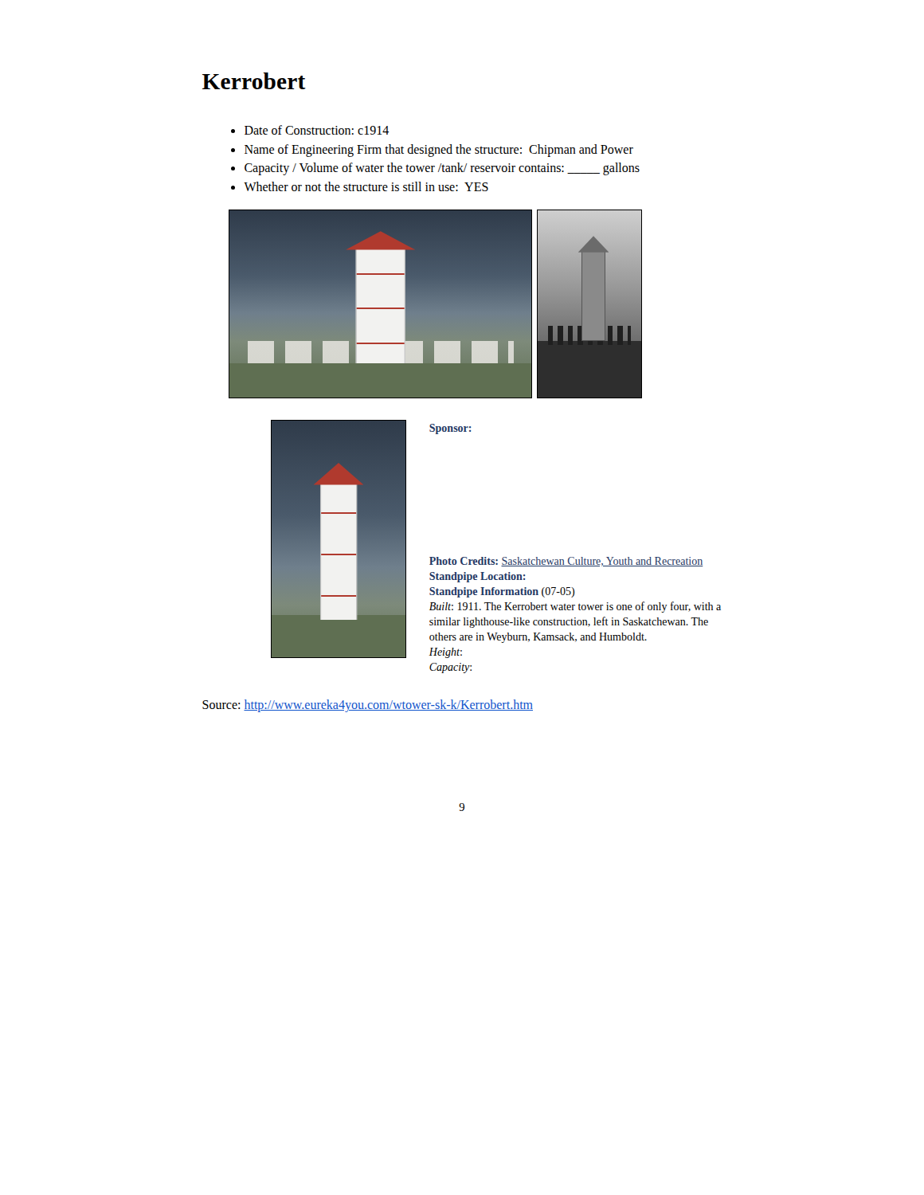Kerrobert
Date of Construction: c1914
Name of Engineering Firm that designed the structure: Chipman and Power
Capacity / Volume of water the tower /tank/ reservoir contains: _____ gallons
Whether or not the structure is still in use: YES
Sponsor:
Photo Credits: Saskatchewan Culture, Youth and Recreation
Standpipe Location:
Standpipe Information (07-05)
Built: 1911. The Kerrobert water tower is one of only four, with a similar lighthouse-like construction, left in Saskatchewan. The others are in Weyburn, Kamsack, and Humboldt.
Height:
Capacity:
Source: http://www.eureka4you.com/wtower-sk-k/Kerrobert.htm
9